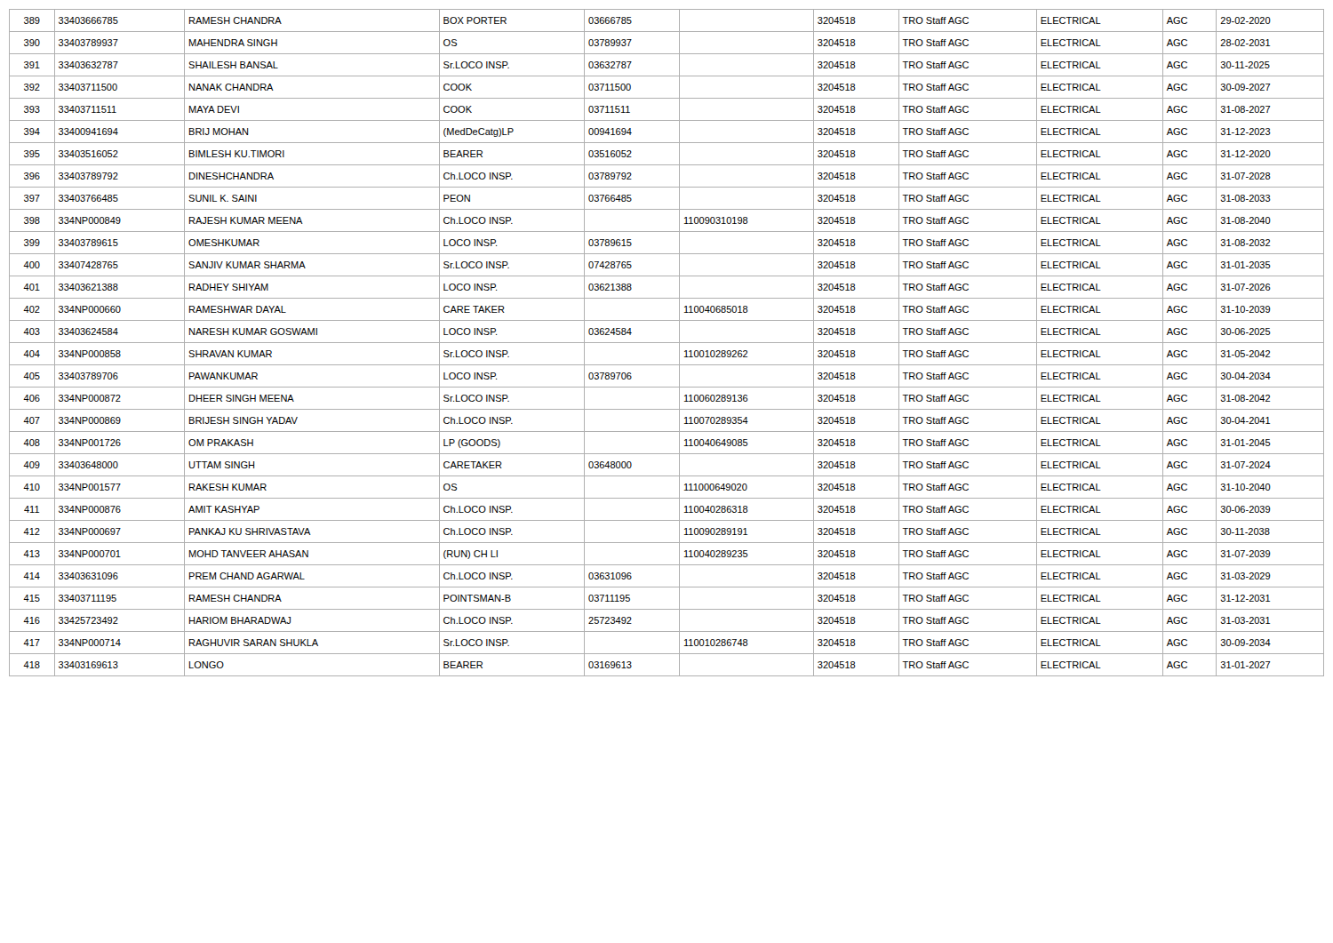| 389 | 33403666785 | RAMESH CHANDRA | BOX PORTER | 03666785 | | 3204518 | TRO Staff AGC | ELECTRICAL | AGC | 29-02-2020 |
| 390 | 33403789937 | MAHENDRA SINGH | OS | 03789937 | | 3204518 | TRO Staff AGC | ELECTRICAL | AGC | 28-02-2031 |
| 391 | 33403632787 | SHAILESH BANSAL | Sr.LOCO INSP. | 03632787 | | 3204518 | TRO Staff AGC | ELECTRICAL | AGC | 30-11-2025 |
| 392 | 33403711500 | NANAK CHANDRA | COOK | 03711500 | | 3204518 | TRO Staff AGC | ELECTRICAL | AGC | 30-09-2027 |
| 393 | 33403711511 | MAYA DEVI | COOK | 03711511 | | 3204518 | TRO Staff AGC | ELECTRICAL | AGC | 31-08-2027 |
| 394 | 33400941694 | BRIJ MOHAN | (MedDeCatg)LP | 00941694 | | 3204518 | TRO Staff AGC | ELECTRICAL | AGC | 31-12-2023 |
| 395 | 33403516052 | BIMLESH KU.TIMORI | BEARER | 03516052 | | 3204518 | TRO Staff AGC | ELECTRICAL | AGC | 31-12-2020 |
| 396 | 33403789792 | DINESHCHANDRA | Ch.LOCO INSP. | 03789792 | | 3204518 | TRO Staff AGC | ELECTRICAL | AGC | 31-07-2028 |
| 397 | 33403766485 | SUNIL K. SAINI | PEON | 03766485 | | 3204518 | TRO Staff AGC | ELECTRICAL | AGC | 31-08-2033 |
| 398 | 334NP000849 | RAJESH KUMAR MEENA | Ch.LOCO INSP. | | 110090310198 | 3204518 | TRO Staff AGC | ELECTRICAL | AGC | 31-08-2040 |
| 399 | 33403789615 | OMESHKUMAR | LOCO INSP. | 03789615 | | 3204518 | TRO Staff AGC | ELECTRICAL | AGC | 31-08-2032 |
| 400 | 33407428765 | SANJIV KUMAR SHARMA | Sr.LOCO INSP. | 07428765 | | 3204518 | TRO Staff AGC | ELECTRICAL | AGC | 31-01-2035 |
| 401 | 33403621388 | RADHEY SHIYAM | LOCO INSP. | 03621388 | | 3204518 | TRO Staff AGC | ELECTRICAL | AGC | 31-07-2026 |
| 402 | 334NP000660 | RAMESHWAR DAYAL | CARE TAKER | | 110040685018 | 3204518 | TRO Staff AGC | ELECTRICAL | AGC | 31-10-2039 |
| 403 | 33403624584 | NARESH KUMAR GOSWAMI | LOCO INSP. | 03624584 | | 3204518 | TRO Staff AGC | ELECTRICAL | AGC | 30-06-2025 |
| 404 | 334NP000858 | SHRAVAN KUMAR | Sr.LOCO INSP. | | 110010289262 | 3204518 | TRO Staff AGC | ELECTRICAL | AGC | 31-05-2042 |
| 405 | 33403789706 | PAWANKUMAR | LOCO INSP. | 03789706 | | 3204518 | TRO Staff AGC | ELECTRICAL | AGC | 30-04-2034 |
| 406 | 334NP000872 | DHEER SINGH MEENA | Sr.LOCO INSP. | | 110060289136 | 3204518 | TRO Staff AGC | ELECTRICAL | AGC | 31-08-2042 |
| 407 | 334NP000869 | BRIJESH SINGH YADAV | Ch.LOCO INSP. | | 110070289354 | 3204518 | TRO Staff AGC | ELECTRICAL | AGC | 30-04-2041 |
| 408 | 334NP001726 | OM PRAKASH | LP (GOODS) | | 110040649085 | 3204518 | TRO Staff AGC | ELECTRICAL | AGC | 31-01-2045 |
| 409 | 33403648000 | UTTAM SINGH | CARETAKER | 03648000 | | 3204518 | TRO Staff AGC | ELECTRICAL | AGC | 31-07-2024 |
| 410 | 334NP001577 | RAKESH KUMAR | OS | | 111000649020 | 3204518 | TRO Staff AGC | ELECTRICAL | AGC | 31-10-2040 |
| 411 | 334NP000876 | AMIT KASHYAP | Ch.LOCO INSP. | | 110040286318 | 3204518 | TRO Staff AGC | ELECTRICAL | AGC | 30-06-2039 |
| 412 | 334NP000697 | PANKAJ KU SHRIVASTAVA | Ch.LOCO INSP. | | 110090289191 | 3204518 | TRO Staff AGC | ELECTRICAL | AGC | 30-11-2038 |
| 413 | 334NP000701 | MOHD TANVEER AHASAN | (RUN) CH LI | | 110040289235 | 3204518 | TRO Staff AGC | ELECTRICAL | AGC | 31-07-2039 |
| 414 | 33403631096 | PREM CHAND AGARWAL | Ch.LOCO INSP. | 03631096 | | 3204518 | TRO Staff AGC | ELECTRICAL | AGC | 31-03-2029 |
| 415 | 33403711195 | RAMESH CHANDRA | POINTSMAN-B | 03711195 | | 3204518 | TRO Staff AGC | ELECTRICAL | AGC | 31-12-2031 |
| 416 | 33425723492 | HARIOM BHARADWAJ | Ch.LOCO INSP. | 25723492 | | 3204518 | TRO Staff AGC | ELECTRICAL | AGC | 31-03-2031 |
| 417 | 334NP000714 | RAGHUVIR SARAN SHUKLA | Sr.LOCO INSP. | | 110010286748 | 3204518 | TRO Staff AGC | ELECTRICAL | AGC | 30-09-2034 |
| 418 | 33403169613 | LONGO | BEARER | 03169613 | | 3204518 | TRO Staff AGC | ELECTRICAL | AGC | 31-01-2027 |